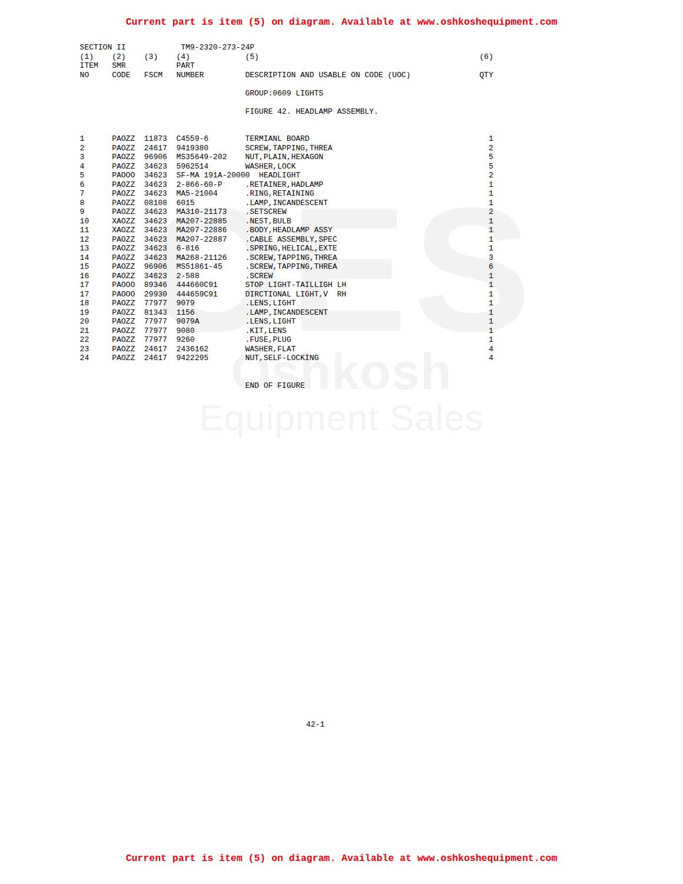Current part is item (5) on diagram. Available at www.oshkoshequipment.com
OES
Oshkosh
Equipment Sales
  SECTION II            TM9-2320-273-24P
  (1)    (2)    (3)    (4)            (5)                                                (6)
  ITEM   SMR           PART
  NO     CODE   FSCM   NUMBER         DESCRIPTION AND USABLE ON CODE (UOC)               QTY

                                      GROUP:0609 LIGHTS

                                      FIGURE 42. HEADLAMP ASSEMBLY.


  1      PAOZZ  11873  C4559-6        TERMIANL BOARD                                       1
  2      PAOZZ  24617  9419380        SCREW,TAPPING,THREA                                  2
  3      PAOZZ  96906  MS35649-202    NUT,PLAIN,HEXAGON                                    5
  4      PAOZZ  34623  5962514        WASHER,LOCK                                          5
  5      PAOOO  34623  SF-MA 191A-20000  HEADLIGHT                                         2
  6      PAOZZ  34623  2-866-60-P     .RETAINER,HADLAMP                                    1
  7      PAOZZ  34623  MA5-21004      .RING,RETAINING                                      1
  8      PAOZZ  08108  6015           .LAMP,INCANDESCENT                                   1
  9      PAOZZ  34623  MA310-21173    .SETSCREW                                            2
  10     XAOZZ  34623  MA207-22885    .NEST,BULB                                           1
  11     XAOZZ  34623  MA207-22886    .BODY,HEADLAMP ASSY                                  1
  12     PAOZZ  34623  MA207-22887    .CABLE ASSEMBLY,SPEC                                 1
  13     PAOZZ  34623  6-816          .SPRING,HELICAL,EXTE                                 1
  14     PAOZZ  34623  MA268-21126    .SCREW,TAPPING,THREA                                 3
  15     PAOZZ  96906  MS51861-45     .SCREW,TAPPING,THREA                                 6
  16     PAOZZ  34623  2-588          .SCREW                                               1
  17     PAOOO  89346  444660C91      STOP LIGHT-TAILLIGH LH                               1
  17     PAOOO  29930  444659C91      DIRCTIONAL LIGHT,V  RH                               1
  18     PAOZZ  77977  9079           .LENS,LIGHT                                          1
  19     PAOZZ  81343  1156           .LAMP,INCANDESCENT                                   1
  20     PAOZZ  77977  9079A          .LENS,LIGHT                                          1
  21     PAOZZ  77977  9080           .KIT,LENS                                            1
  22     PAOZZ  77977  9260           .FUSE,PLUG                                           1
  23     PAOZZ  24617  2436162        WASHER,FLAT                                          4
  24     PAOZZ  24617  9422295        NUT,SELF-LOCKING                                     4


                                      END OF FIGURE
42-1
Current part is item (5) on diagram. Available at www.oshkoshequipment.com